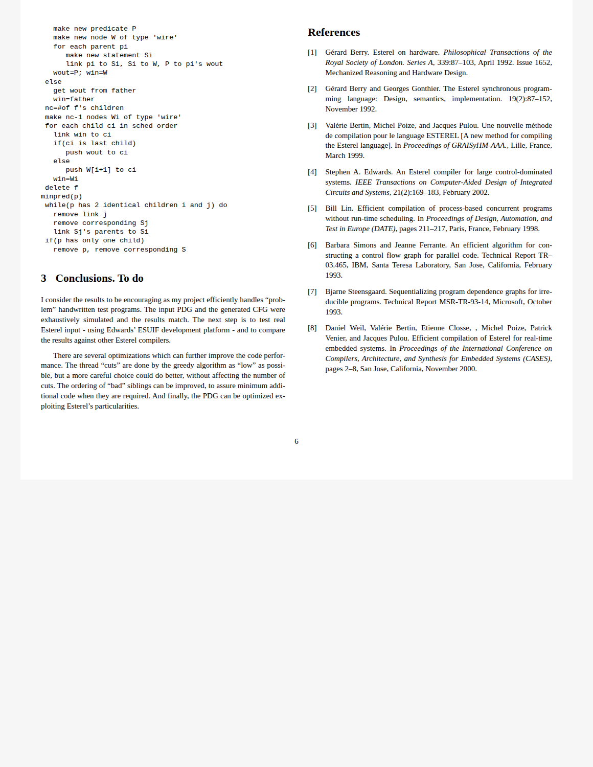make new predicate P
   make new node W of type 'wire'
   for each parent pi
      make new statement Si
      link pi to Si, Si to W, P to pi's wout
   wout=P; win=W
 else
   get wout from father
   win=father
 nc=#of f's children
 make nc-1 nodes Wi of type 'wire'
 for each child ci in sched order
   link win to ci
   if(ci is last child)
      push wout to ci
   else
      push W[i+1] to ci
   win=Wi
 delete f
minpred(p)
 while(p has 2 identical children i and j) do
   remove link j
   remove corresponding Sj
   link Sj's parents to Si
 if(p has only one child)
   remove p, remove corresponding S
3 Conclusions. To do
I consider the results to be encouraging as my project efficiently handles “problem” handwritten test pro­grams. The input PDG and the generated CFG were exhaustively simulated and the results match. The next step is to test real Esterel input - using Edwards’ ESUIF development platform - and to compare the results against other Esterel compilers.
There are several optimizations which can further improve the code performance. The thread “cuts” are done by the greedy algorithm as “low” as possi­ble, but a more careful choice could do better, with­out affecting the number of cuts. The ordering of “bad” siblings can be improved, to assure minimum additional code when they are required. And finally, the PDG can be optimized exploiting Esterel’s par­ticularities.
References
[1] Gérard Berry. Esterel on hardware. Philosophical Transactions of the Royal Society of London. Se­ries A, 339:87–103, April 1992. Issue 1652, Mech­anized Reasoning and Hardware Design.
[2] Gérard Berry and Georges Gonthier. The Esterel synchronous programming language: Design, se­mantics, implementation. 19(2):87–152, Novem­ber 1992.
[3] Valérie Bertin, Michel Poize, and Jacques Pu­lou. Une nouvelle méthode de compilation pour le language ESTEREL [A new method for com­piling the Esterel language]. In Proceedings of GRAISyHM-AAA., Lille, France, March 1999.
[4] Stephen A. Edwards. An Esterel compiler for large control-dominated systems. IEEE Trans­actions on Computer-Aided Design of Integrated Circuits and Systems, 21(2):169–183, February 2002.
[5] Bill Lin. Efficient compilation of process-based concurrent programs without run-time schedul­ing. In Proceedings of Design, Automation, and Test in Europe (DATE), pages 211–217, Paris, France, February 1998.
[6] Barbara Simons and Jeanne Ferrante. An efficient algorithm for constructing a control flow graph for parallel code. Technical Report TR–03.465, IBM, Santa Teresa Laboratory, San Jose, Califor­nia, February 1993.
[7] Bjarne Steensgaard. Sequentializing program de­pendence graphs for irreducible programs. Tech­nical Report MSR-TR-93-14, Microsoft, October 1993.
[8] Daniel Weil, Valérie Bertin, Etienne Closse, , Michel Poize, Patrick Venier, and Jacques Pu­lou. Efficient compilation of Esterel for real-time embedded systems. In Proceedings of the Inter­national Conference on Compilers, Architecture, and Synthesis for Embedded Systems (CASES), pages 2–8, San Jose, California, November 2000.
6